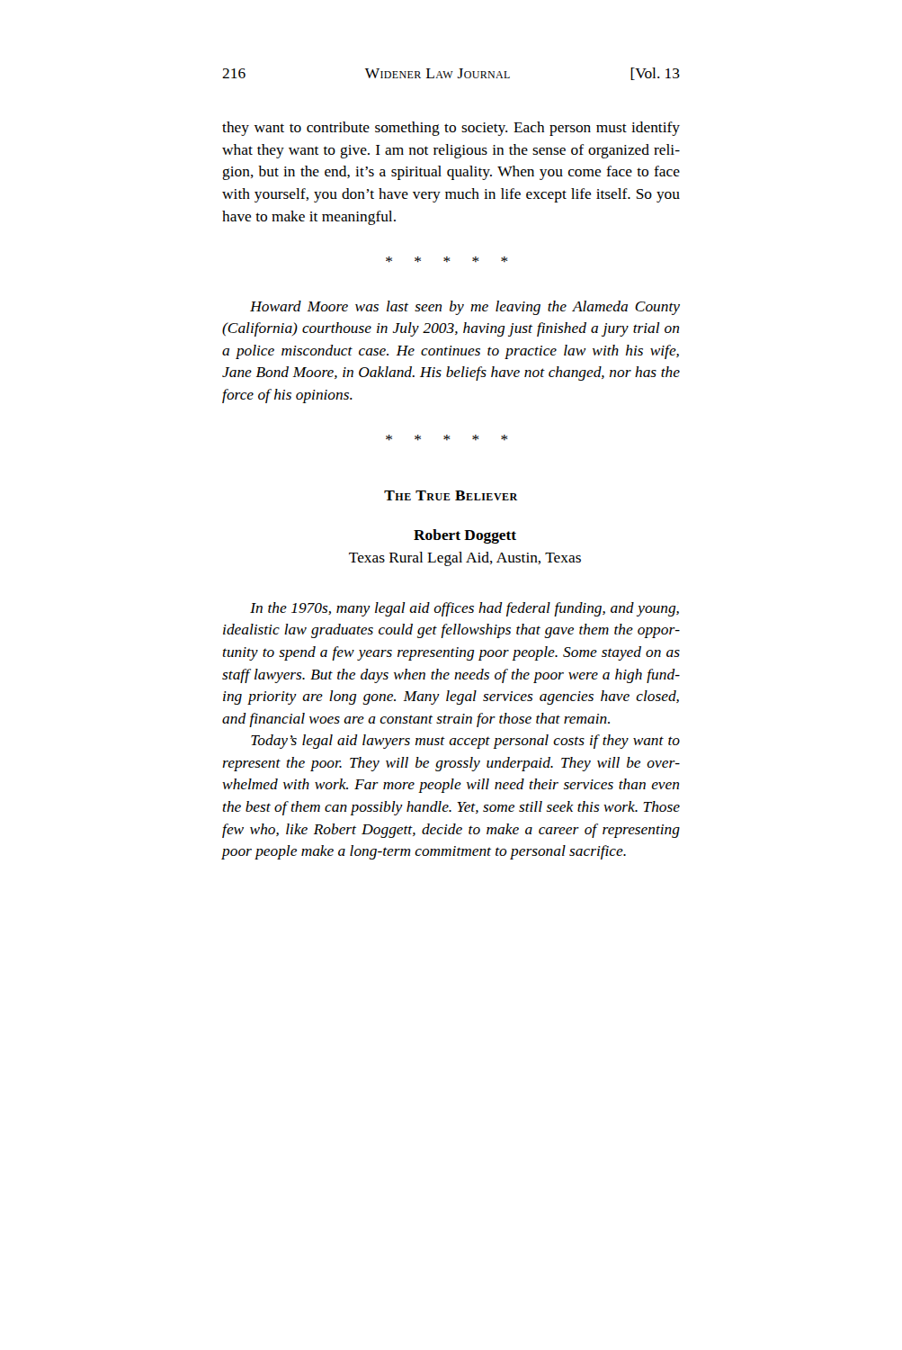216 Widener Law Journal [Vol. 13
they want to contribute something to society. Each person must identify what they want to give. I am not religious in the sense of organized religion, but in the end, it’s a spiritual quality. When you come face to face with yourself, you don’t have very much in life except life itself. So you have to make it meaningful.
* * * * *
Howard Moore was last seen by me leaving the Alameda County (California) courthouse in July 2003, having just finished a jury trial on a police misconduct case. He continues to practice law with his wife, Jane Bond Moore, in Oakland. His beliefs have not changed, nor has the force of his opinions.
* * * * *
The True Believer
Robert Doggett
Texas Rural Legal Aid, Austin, Texas
In the 1970s, many legal aid offices had federal funding, and young, idealistic law graduates could get fellowships that gave them the opportunity to spend a few years representing poor people. Some stayed on as staff lawyers. But the days when the needs of the poor were a high funding priority are long gone. Many legal services agencies have closed, and financial woes are a constant strain for those that remain.
Today’s legal aid lawyers must accept personal costs if they want to represent the poor. They will be grossly underpaid. They will be overwhelmed with work. Far more people will need their services than even the best of them can possibly handle. Yet, some still seek this work. Those few who, like Robert Doggett, decide to make a career of representing poor people make a long-term commitment to personal sacrifice.